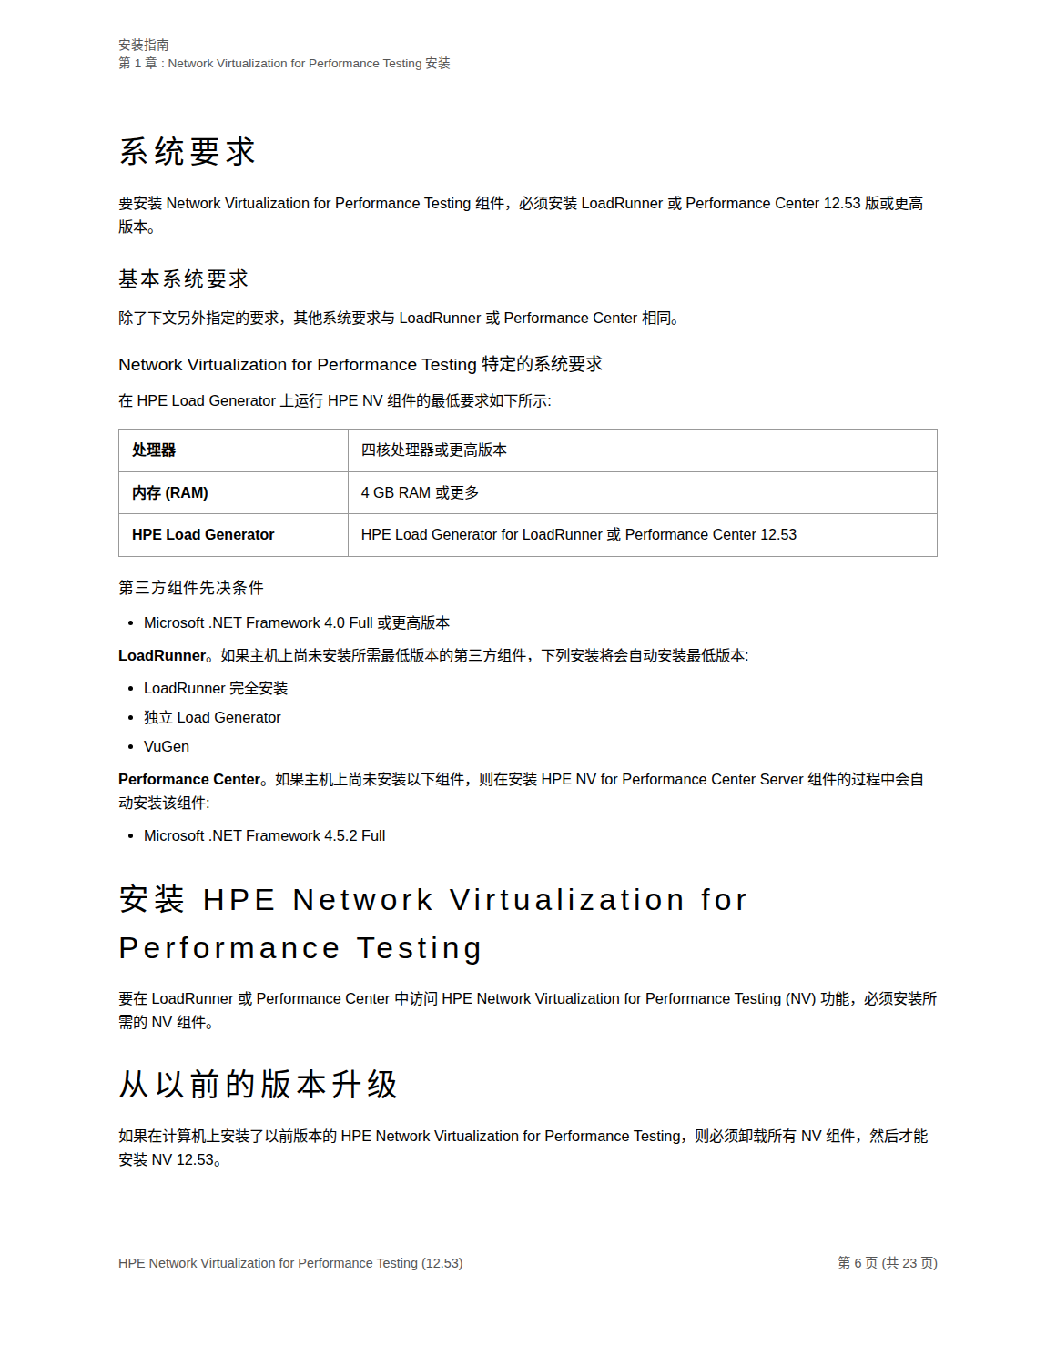安装指南
第 1 章 : Network Virtualization for Performance Testing 安装
系统要求
要安装 Network Virtualization for Performance Testing 组件，必须安装 LoadRunner 或 Performance Center 12.53 版或更高版本。
基本系统要求
除了下文另外指定的要求，其他系统要求与 LoadRunner 或 Performance Center 相同。
Network Virtualization for Performance Testing 特定的系统要求
在 HPE Load Generator 上运行 HPE NV 组件的最低要求如下所示:
| 处理器 | 四核处理器或更高版本 |
| 内存 (RAM) | 4 GB RAM 或更多 |
| HPE Load Generator | HPE Load Generator for LoadRunner 或 Performance Center 12.53 |
第三方组件先决条件
Microsoft .NET Framework 4.0 Full 或更高版本
LoadRunner。如果主机上尚未安装所需最低版本的第三方组件，下列安装将会自动安装最低版本:
LoadRunner 完全安装
独立 Load Generator
VuGen
Performance Center。如果主机上尚未安装以下组件，则在安装 HPE NV for Performance Center Server 组件的过程中会自动安装该组件:
Microsoft .NET Framework 4.5.2 Full
安装 HPE Network Virtualization for Performance Testing
要在 LoadRunner 或 Performance Center 中访问 HPE Network Virtualization for Performance Testing (NV) 功能，必须安装所需的 NV 组件。
从以前的版本升级
如果在计算机上安装了以前版本的 HPE Network Virtualization for Performance Testing，则必须卸载所有 NV 组件，然后才能安装 NV 12.53。
HPE Network Virtualization for Performance Testing (12.53) 第 6 页 (共 23 页)